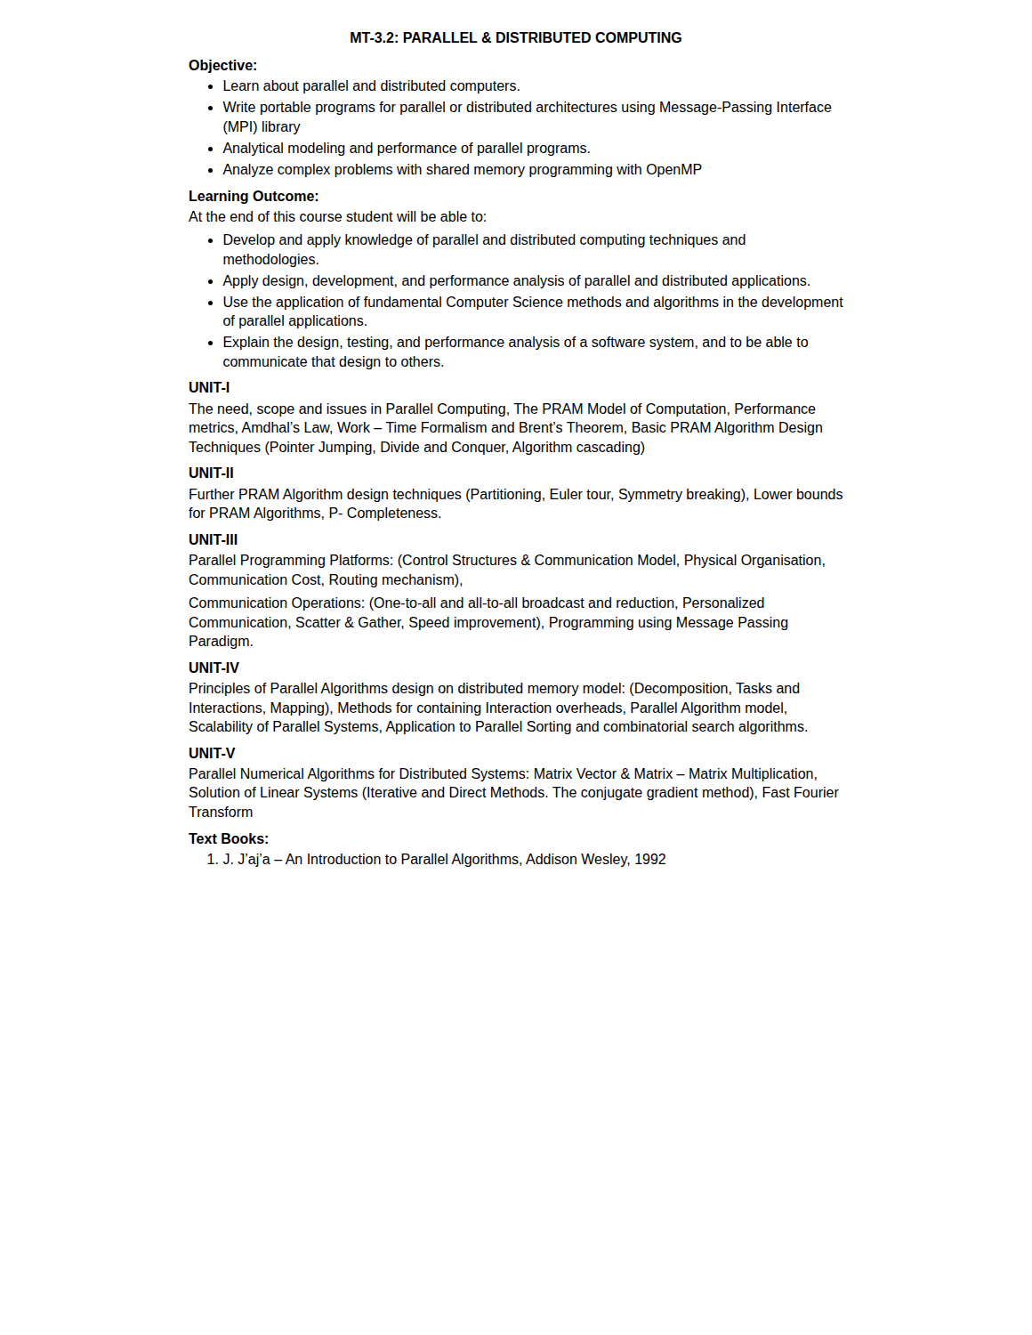MT-3.2: PARALLEL & DISTRIBUTED COMPUTING
Objective:
Learn about parallel and distributed computers.
Write portable programs for parallel or distributed architectures using Message-Passing Interface (MPI) library
Analytical modeling and performance of parallel programs.
Analyze complex problems with shared memory programming with OpenMP
Learning Outcome:
At the end of this course student will be able to:
Develop and apply knowledge of parallel and distributed computing techniques and methodologies.
Apply design, development, and performance analysis of parallel and distributed applications.
Use the application of fundamental Computer Science methods and algorithms in the development of parallel applications.
Explain the design, testing, and performance analysis of a software system, and to be able to communicate that design to others.
UNIT-I
The need, scope and issues in Parallel Computing, The PRAM Model of Computation, Performance metrics, Amdhal’s Law, Work – Time Formalism and Brent’s Theorem, Basic PRAM Algorithm Design Techniques (Pointer Jumping, Divide and Conquer, Algorithm cascading)
UNIT-II
Further PRAM Algorithm design techniques (Partitioning, Euler tour, Symmetry breaking), Lower bounds for PRAM Algorithms, P- Completeness.
UNIT-III
Parallel Programming Platforms: (Control Structures & Communication Model, Physical Organisation, Communication Cost, Routing mechanism),
Communication Operations: (One-to-all and all-to-all broadcast and reduction, Personalized Communication, Scatter & Gather, Speed improvement), Programming using Message Passing Paradigm.
UNIT-IV
Principles of Parallel Algorithms design on distributed memory model: (Decomposition, Tasks and Interactions, Mapping), Methods for containing Interaction overheads, Parallel Algorithm model, Scalability of Parallel Systems, Application to Parallel Sorting and combinatorial search algorithms.
UNIT-V
Parallel Numerical Algorithms for Distributed Systems: Matrix Vector & Matrix – Matrix Multiplication, Solution of Linear Systems (Iterative and Direct Methods. The conjugate gradient method), Fast Fourier Transform
Text Books:
J. J’aj’a – An Introduction to Parallel Algorithms, Addison Wesley, 1992